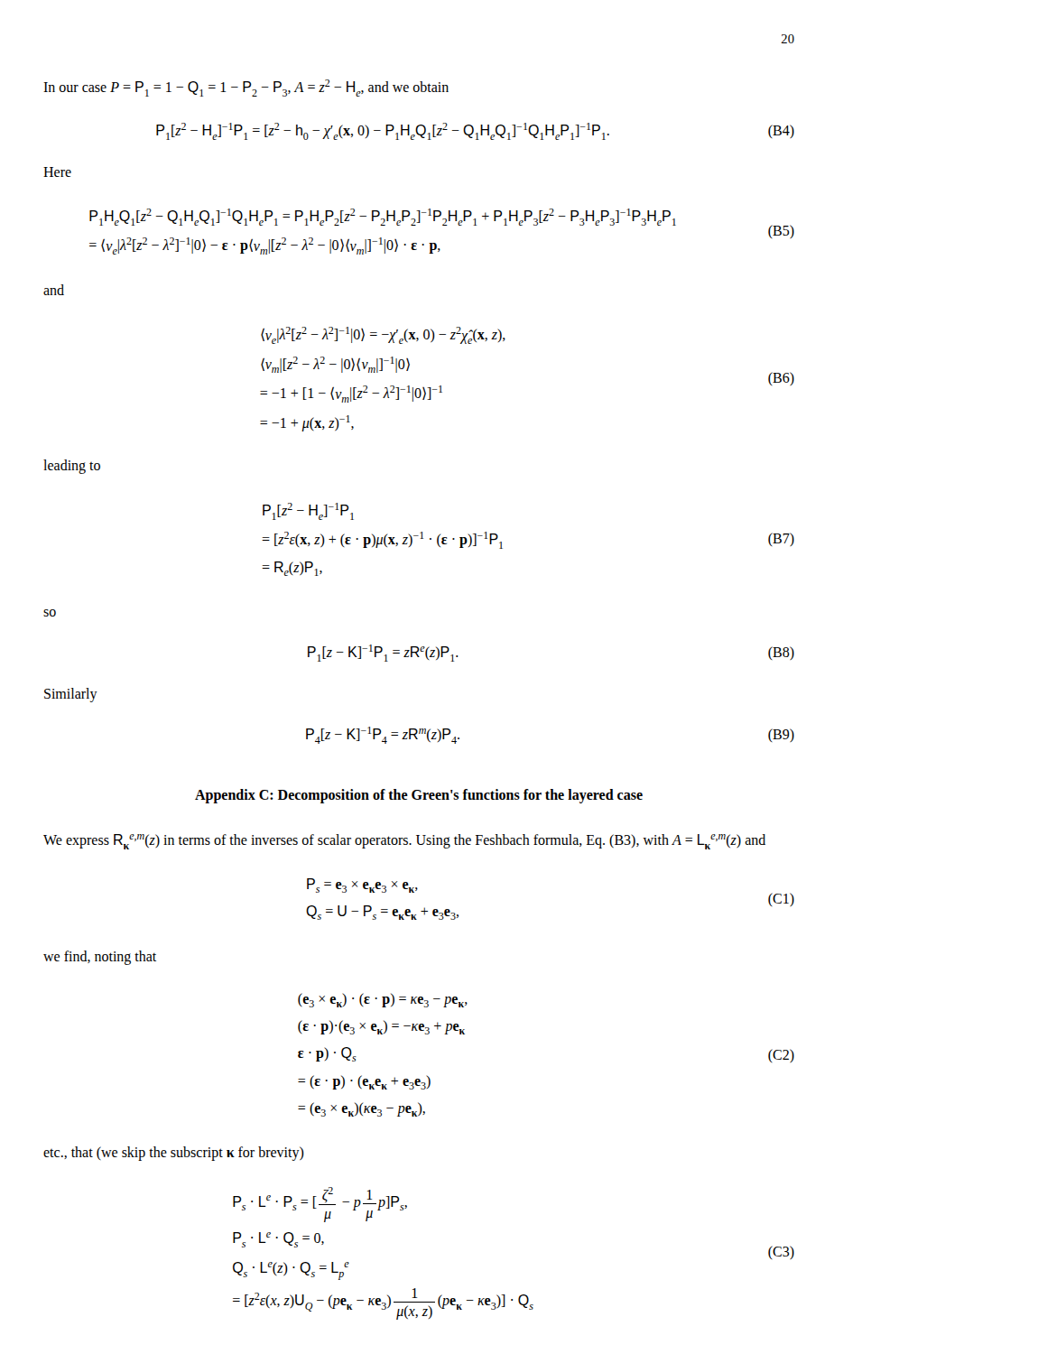20
In our case P = P1 = 1 − Q1 = 1 − P2 − P3, A = z2 − He, and we obtain
P1[z2 − He]−1P1 = [z2 − h0 − χ′e(x, 0) − P1HeQ1[z2 − Q1HeQ1]−1Q1HeP1]−1P1.
(B4)
Here
P1HeQ1[z2 − Q1HeQ1]−1Q1HeP1 = P1HeP2[z2 − P2HeP2]−1P2HeP1 + P1HeP3[z2 − P3HeP3]−1P3HeP1
= ⟨νe|λ2[z2 − λ2]−1|0⟩ − ε · p⟨νm|[z2 − λ2 − |0⟩⟨νm|]−1|0⟩ · ε · p,
(B5)
and
⟨νe|λ2[z2 − λ2]−1|0⟩ = −χ′e(x, 0) − z2χ̂e(x, z),
⟨νm|[z2 − λ2 − |0⟩⟨νm|]−1|0⟩
= −1 + [1 − ⟨νm|[z2 − λ2]−1|0⟩]−1
= −1 + μ(x, z)−1,
(B6)
leading to
P1[z2 − He]−1P1
= [z2ε(x, z) + (ε · p)μ(x, z)−1 · (ε · p)]−1P1
= Re(z)P1,
(B7)
so
P1[z − K]−1P1 = zRe(z)P1.
(B8)
Similarly
P4[z − K]−1P4 = zRm(z)P4.
(B9)
Appendix C: Decomposition of the Green's functions for the layered case
We express Rκe,m(z) in terms of the inverses of scalar operators. Using the Feshbach formula, Eq. (B3), with A = Lκe,m(z) and
Ps = e3 × eκe3 × eκ,
Qs = U − Ps = eκeκ + e3e3,
(C1)
we find, noting that
(e3 × eκ) · (ε · p) = κe3 − peκ,
(ε · p)·(e3 × eκ) = −κe3 + peκ
ε · p) · Qs
= (ε · p) · (eκeκ + e3e3)
= (e3 × eκ)(κe3 − peκ),
(C2)
etc., that (we skip the subscript κ for brevity)
Ps · Le · Ps = [ζ2 μ − p 1 μ p]Ps,
Ps · Le · Qs = 0,
Qs · Le(z) · Qs = Lpe
= [z2ε(x, z)UQ − (peκ − κe3)1 μ(x, z)(peκ − κe3)] · Qs
(C3)